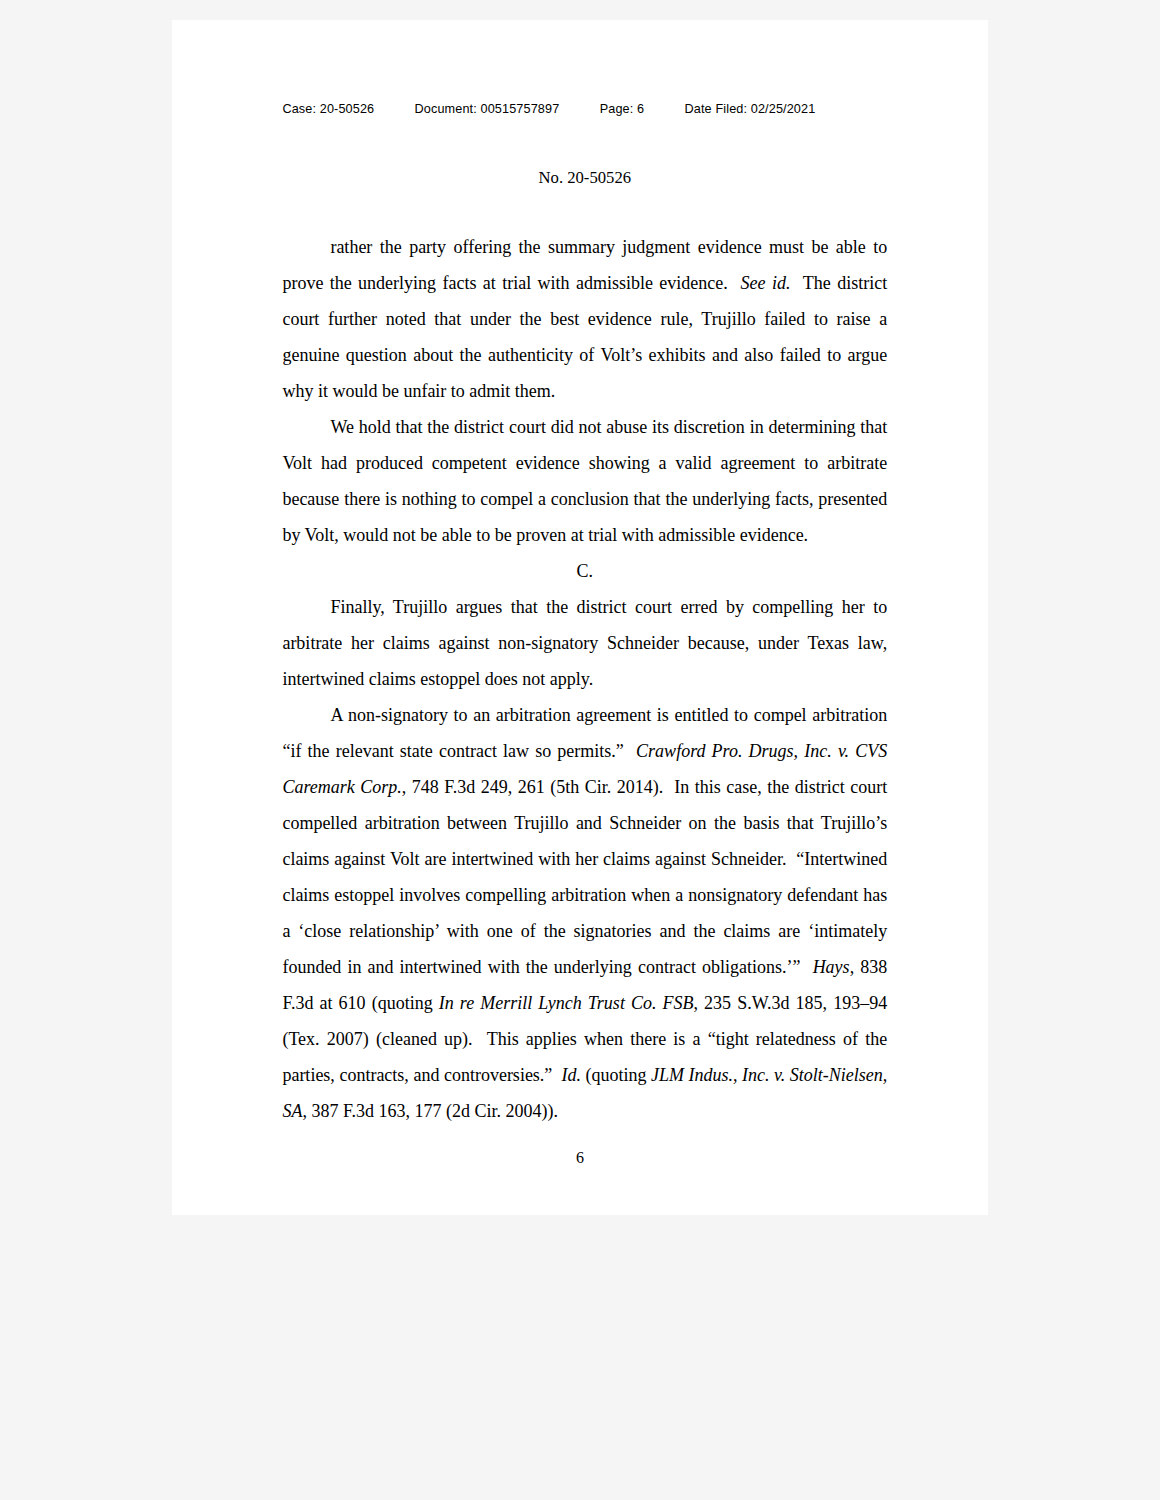Case: 20-50526 Document: 00515757897 Page: 6 Date Filed: 02/25/2021
No. 20-50526
rather the party offering the summary judgment evidence must be able to prove the underlying facts at trial with admissible evidence. See id. The district court further noted that under the best evidence rule, Trujillo failed to raise a genuine question about the authenticity of Volt’s exhibits and also failed to argue why it would be unfair to admit them.
We hold that the district court did not abuse its discretion in determining that Volt had produced competent evidence showing a valid agreement to arbitrate because there is nothing to compel a conclusion that the underlying facts, presented by Volt, would not be able to be proven at trial with admissible evidence.
C.
Finally, Trujillo argues that the district court erred by compelling her to arbitrate her claims against non-signatory Schneider because, under Texas law, intertwined claims estoppel does not apply.
A non-signatory to an arbitration agreement is entitled to compel arbitration “if the relevant state contract law so permits.” Crawford Pro. Drugs, Inc. v. CVS Caremark Corp., 748 F.3d 249, 261 (5th Cir. 2014). In this case, the district court compelled arbitration between Trujillo and Schneider on the basis that Trujillo’s claims against Volt are intertwined with her claims against Schneider. “Intertwined claims estoppel involves compelling arbitration when a nonsignatory defendant has a ‘close relationship’ with one of the signatories and the claims are ‘intimately founded in and intertwined with the underlying contract obligations.’” Hays, 838 F.3d at 610 (quoting In re Merrill Lynch Trust Co. FSB, 235 S.W.3d 185, 193–94 (Tex. 2007) (cleaned up). This applies when there is a “tight relatedness of the parties, contracts, and controversies.” Id. (quoting JLM Indus., Inc. v. Stolt-Nielsen, SA, 387 F.3d 163, 177 (2d Cir. 2004)).
6